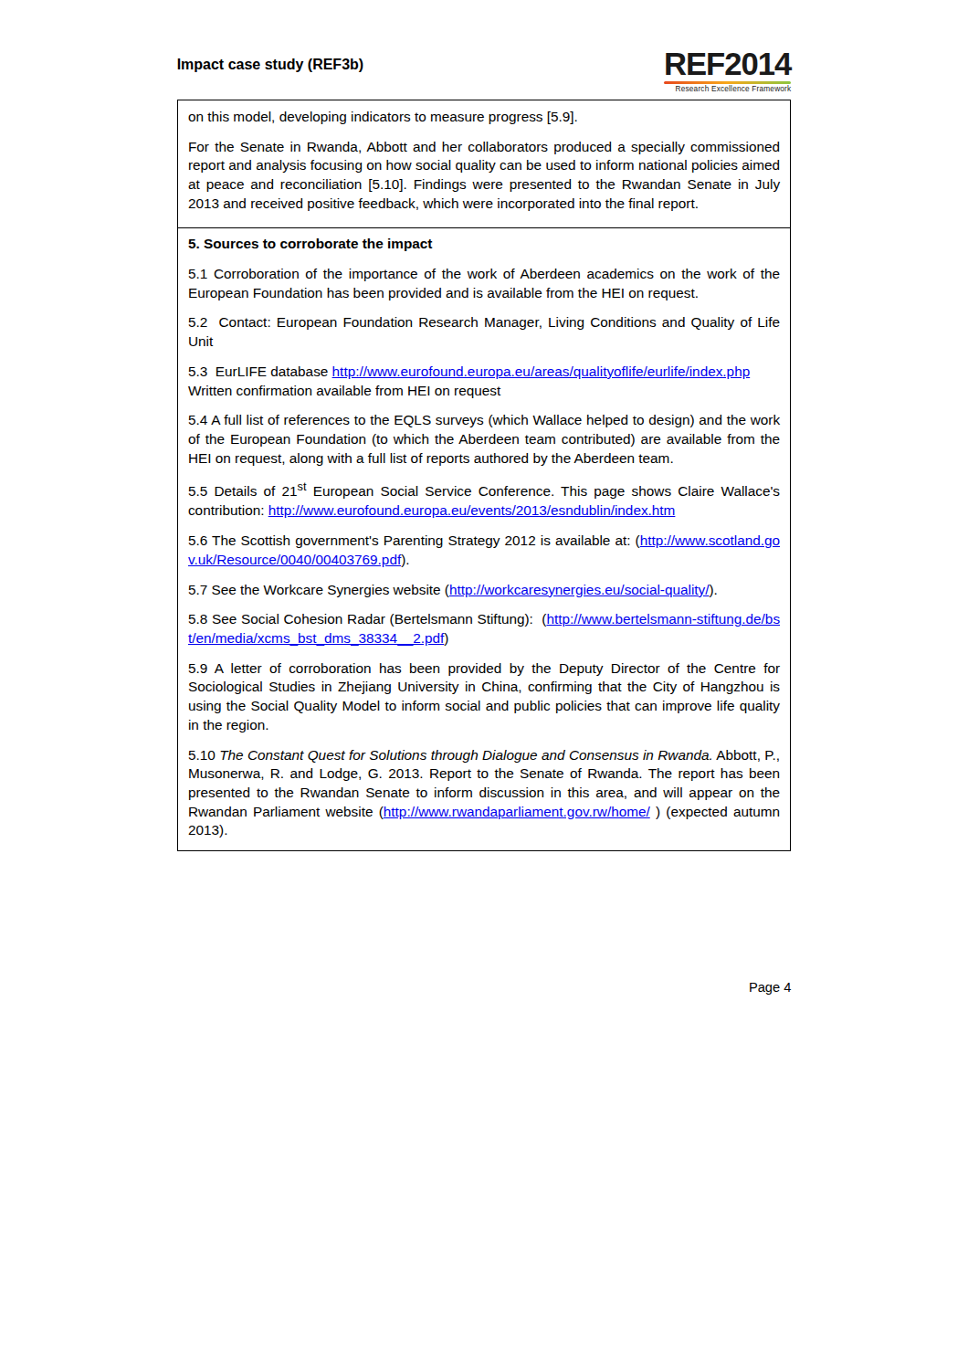Impact case study (REF3b)
REF2014
Research Excellence Framework
on this model, developing indicators to measure progress [5.9].
For the Senate in Rwanda, Abbott and her collaborators produced a specially commissioned report and analysis focusing on how social quality can be used to inform national policies aimed at peace and reconciliation [5.10]. Findings were presented to the Rwandan Senate in July 2013 and received positive feedback, which were incorporated into the final report.
5. Sources to corroborate the impact
5.1 Corroboration of the importance of the work of Aberdeen academics on the work of the European Foundation has been provided and is available from the HEI on request.
5.2 Contact: European Foundation Research Manager, Living Conditions and Quality of Life Unit
5.3 EurLIFE database http://www.eurofound.europa.eu/areas/qualityoflife/eurlife/index.php
Written confirmation available from HEI on request
5.4 A full list of references to the EQLS surveys (which Wallace helped to design) and the work of the European Foundation (to which the Aberdeen team contributed) are available from the HEI on request, along with a full list of reports authored by the Aberdeen team.
5.5 Details of 21st European Social Service Conference. This page shows Claire Wallace's contribution: http://www.eurofound.europa.eu/events/2013/esndublin/index.htm
5.6 The Scottish government's Parenting Strategy 2012 is available at: (http://www.scotland.gov.uk/Resource/0040/00403769.pdf).
5.7 See the Workcare Synergies website (http://workcaresynergies.eu/social-quality/).
5.8 See Social Cohesion Radar (Bertelsmann Stiftung): (http://www.bertelsmann-stiftung.de/bst/en/media/xcms_bst_dms_38334__2.pdf)
5.9 A letter of corroboration has been provided by the Deputy Director of the Centre for Sociological Studies in Zhejiang University in China, confirming that the City of Hangzhou is using the Social Quality Model to inform social and public policies that can improve life quality in the region.
5.10 The Constant Quest for Solutions through Dialogue and Consensus in Rwanda. Abbott, P., Musonerwa, R. and Lodge, G. 2013. Report to the Senate of Rwanda. The report has been presented to the Rwandan Senate to inform discussion in this area, and will appear on the Rwandan Parliament website (http://www.rwandaparliament.gov.rw/home/ ) (expected autumn 2013).
Page 4